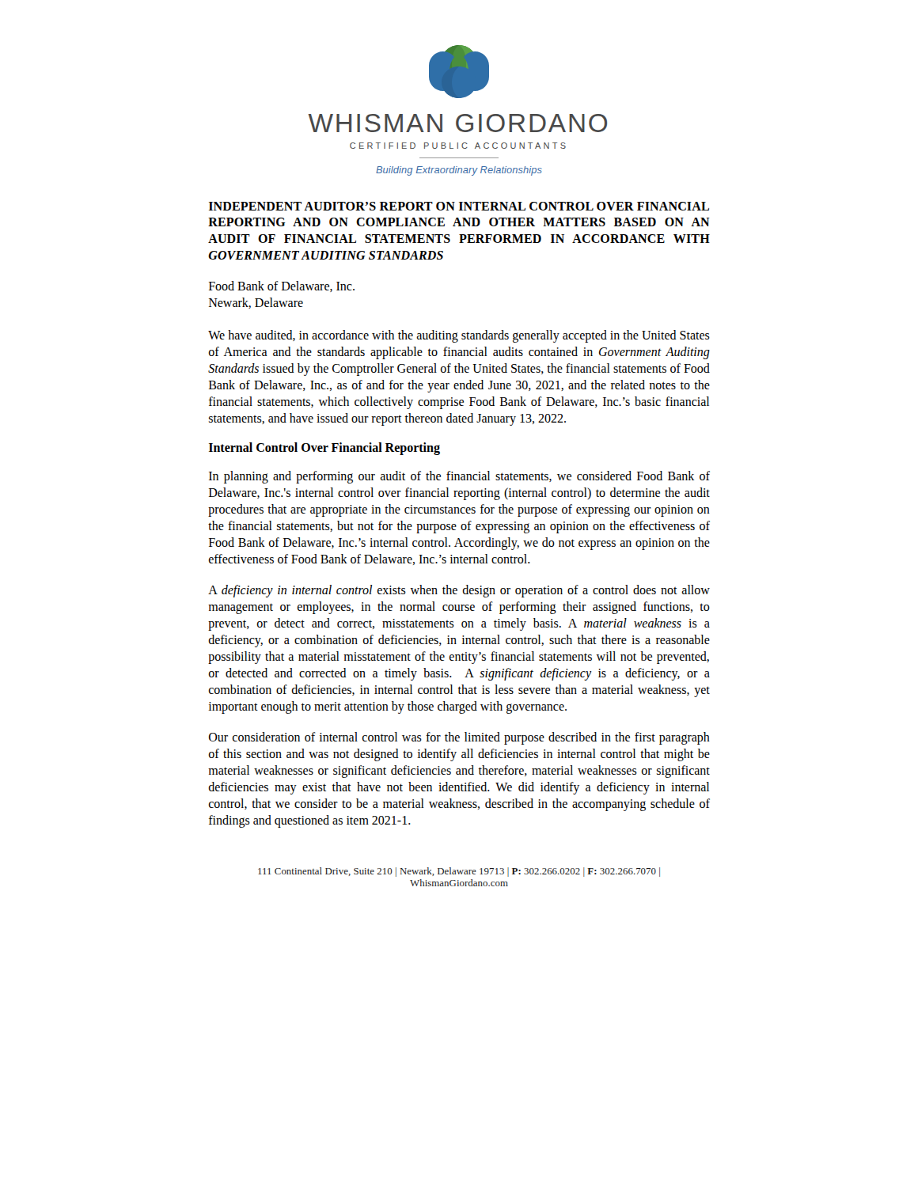WHISMAN GIORDANO
Certified Public Accountants
Building Extraordinary Relationships
Independent Auditor’s Report on Internal Control Over Financial Reporting and on Compliance and Other Matters Based on an Audit of Financial Statements Performed in Accordance with Government Auditing Standards
Food Bank of Delaware, Inc.
Newark, Delaware
We have audited, in accordance with the auditing standards generally accepted in the United States of America and the standards applicable to financial audits contained in Government Auditing Standards issued by the Comptroller General of the United States, the financial statements of Food Bank of Delaware, Inc., as of and for the year ended June 30, 2021, and the related notes to the financial statements, which collectively comprise Food Bank of Delaware, Inc.’s basic financial statements, and have issued our report thereon dated January 13, 2022.
Internal Control Over Financial Reporting
In planning and performing our audit of the financial statements, we considered Food Bank of Delaware, Inc.'s internal control over financial reporting (internal control) to determine the audit procedures that are appropriate in the circumstances for the purpose of expressing our opinion on the financial statements, but not for the purpose of expressing an opinion on the effectiveness of Food Bank of Delaware, Inc.’s internal control. Accordingly, we do not express an opinion on the effectiveness of Food Bank of Delaware, Inc.’s internal control.
A deficiency in internal control exists when the design or operation of a control does not allow management or employees, in the normal course of performing their assigned functions, to prevent, or detect and correct, misstatements on a timely basis. A material weakness is a deficiency, or a combination of deficiencies, in internal control, such that there is a reasonable possibility that a material misstatement of the entity’s financial statements will not be prevented, or detected and corrected on a timely basis. A significant deficiency is a deficiency, or a combination of deficiencies, in internal control that is less severe than a material weakness, yet important enough to merit attention by those charged with governance.
Our consideration of internal control was for the limited purpose described in the first paragraph of this section and was not designed to identify all deficiencies in internal control that might be material weaknesses or significant deficiencies and therefore, material weaknesses or significant deficiencies may exist that have not been identified. We did identify a deficiency in internal control, that we consider to be a material weakness, described in the accompanying schedule of findings and questioned as item 2021-1.
111 Continental Drive, Suite 210 | Newark, Delaware 19713 | P: 302.266.0202 | F: 302.266.7070 | WhismanGiordano.com